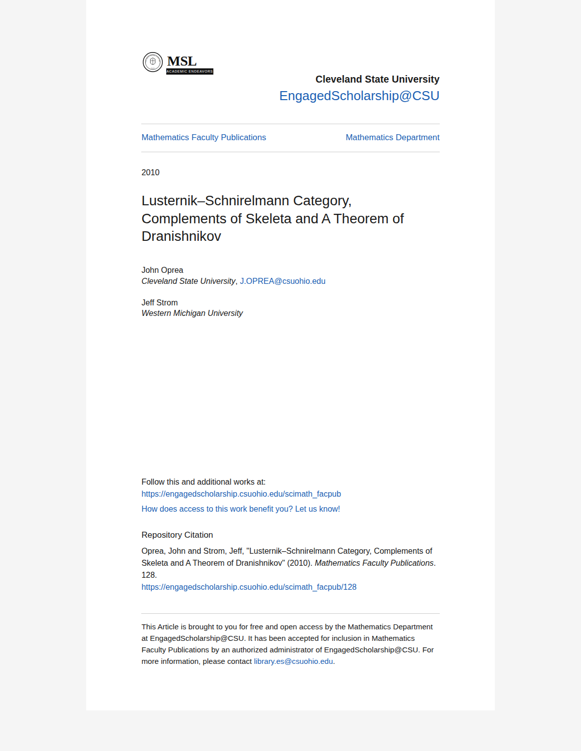CLEVELAND STATE UNIVERSITY 1964 MSL ACADEMIC ENDEAVORS
Cleveland State University
EngagedScholarship@CSU
Mathematics Faculty Publications Mathematics Department
2010
Lusternik–Schnirelmann Category, Complements of Skeleta and A Theorem of Dranishnikov
John Oprea Cleveland State University, J.OPREA@csuohio.edu
Jeff Strom Western Michigan University
Follow this and additional works at: https://engagedscholarship.csuohio.edu/scimath_facpub
How does access to this work benefit you? Let us know!
Repository Citation
Oprea, John and Strom, Jeff, "Lusternik–Schnirelmann Category, Complements of Skeleta and A Theorem of Dranishnikov" (2010). Mathematics Faculty Publications. 128.
https://engagedscholarship.csuohio.edu/scimath_facpub/128
This Article is brought to you for free and open access by the Mathematics Department at EngagedScholarship@CSU. It has been accepted for inclusion in Mathematics Faculty Publications by an authorized administrator of EngagedScholarship@CSU. For more information, please contact library.es@csuohio.edu.